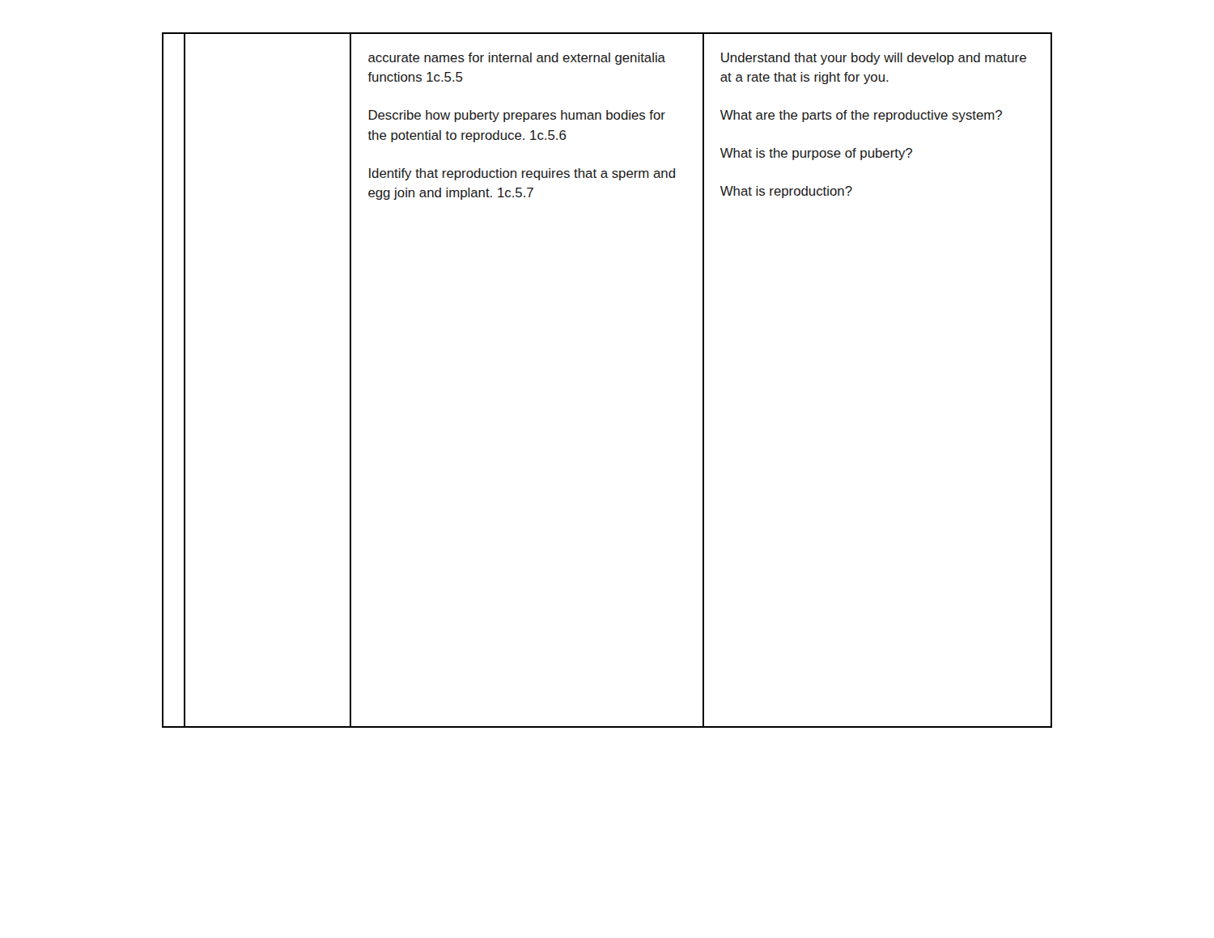| | | accurate names for internal and external genitalia functions 1c.5.5 Describe how puberty prepares human bodies for the potential to reproduce. 1c.5.6 Identify that reproduction requires that a sperm and egg join and implant. 1c.5.7 | Understand that your body will develop and mature at a rate that is right for you. What are the parts of the reproductive system? What is the purpose of puberty? What is reproduction? |